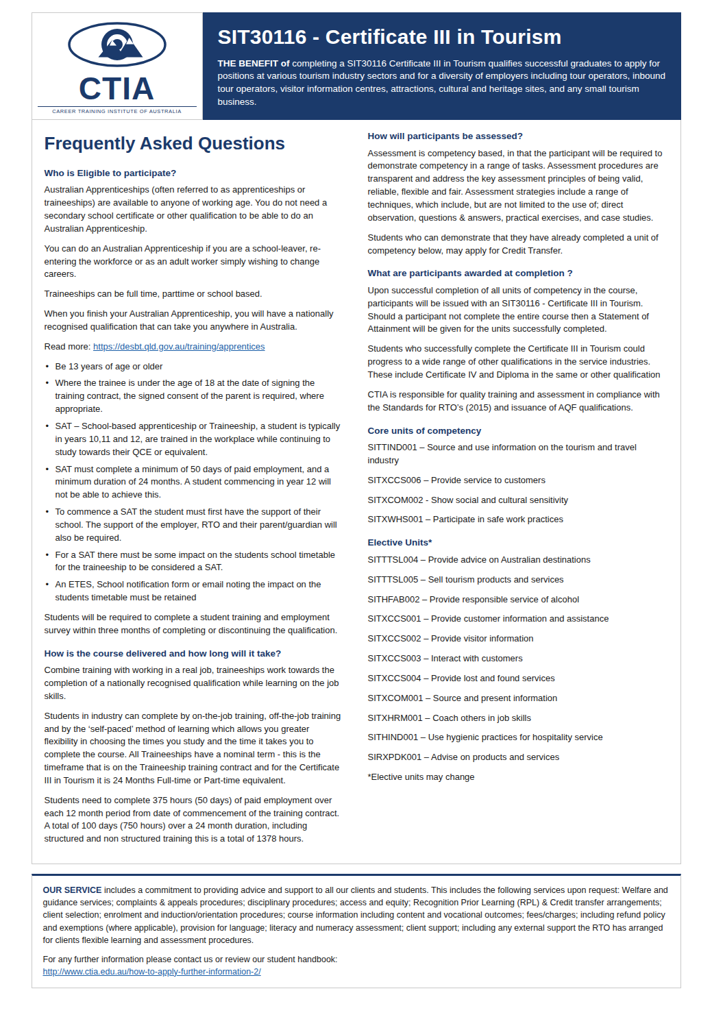CTIA
CAREER TRAINING INSTITUTE OF AUSTRALIA
SIT30116 - Certificate III in Tourism
THE BENEFIT of completing a SIT30116 Certificate III in Tourism qualifies successful graduates to apply for positions at various tourism industry sectors and for a diversity of employers including tour operators, inbound tour operators, visitor information centres, attractions, cultural and heritage sites, and any small tourism business.
Frequently Asked Questions
Who is Eligible to participate?
Australian Apprenticeships (often referred to as apprenticeships or traineeships) are available to anyone of working age. You do not need a secondary school certificate or other qualification to be able to do an Australian Apprenticeship.
You can do an Australian Apprenticeship if you are a school-leaver, re-entering the workforce or as an adult worker simply wishing to change careers.
Traineeships can be full time, parttime or school based.
When you finish your Australian Apprenticeship, you will have a nationally recognised qualification that can take you anywhere in Australia.
Read more: https://desbt.qld.gov.au/training/apprentices
Be 13 years of age or older
Where the trainee is under the age of 18 at the date of signing the training contract, the signed consent of the parent is required, where appropriate.
SAT – School-based apprenticeship or Traineeship, a student is typically in years 10,11 and 12, are trained in the workplace while continuing to study towards their QCE or equivalent.
SAT must complete a minimum of 50 days of paid employment, and a minimum duration of 24 months. A student commencing in year 12 will not be able to achieve this.
To commence a SAT the student must first have the support of their school. The support of the employer, RTO and their parent/guardian will also be required.
For a SAT there must be some impact on the students school timetable for the traineeship to be considered a SAT.
An ETES, School notification form or email noting the impact on the students timetable must be retained
Students will be required to complete a student training and employment survey within three months of completing or discontinuing the qualification.
How is the course delivered and how long will it take?
Combine training with working in a real job, traineeships work towards the completion of a nationally recognised qualification while learning on the job skills.
Students in industry can complete by on-the-job training, off-the-job training and by the ‘self-paced’ method of learning which allows you greater flexibility in choosing the times you study and the time it takes you to complete the course. All Traineeships have a nominal term - this is the timeframe that is on the Traineeship training contract and for the Certificate III in Tourism it is 24 Months Full-time or Part-time equivalent.
Students need to complete 375 hours (50 days) of paid employment over each 12 month period from date of commencement of the training contract. A total of 100 days (750 hours) over a 24 month duration, including structured and non structured training this is a total of 1378 hours.
How will participants be assessed?
Assessment is competency based, in that the participant will be required to demonstrate competency in a range of tasks. Assessment procedures are transparent and address the key assessment principles of being valid, reliable, flexible and fair. Assessment strategies include a range of techniques, which include, but are not limited to the use of; direct observation, questions & answers, practical exercises, and case studies.
Students who can demonstrate that they have already completed a unit of competency below, may apply for Credit Transfer.
What are participants awarded at completion ?
Upon successful completion of all units of competency in the course, participants will be issued with an SIT30116 - Certificate III in Tourism. Should a participant not complete the entire course then a Statement of Attainment will be given for the units successfully completed.
Students who successfully complete the Certificate III in Tourism could progress to a wide range of other qualifications in the service industries. These include Certificate IV and Diploma in the same or other qualification
CTIA is responsible for quality training and assessment in compliance with the Standards for RTO’s (2015) and issuance of AQF qualifications.
Core units of competency
SITTIND001 – Source and use information on the tourism and travel industry
SITXCCS006 – Provide service to customers
SITXCOM002 - Show social and cultural sensitivity
SITXWHS001 – Participate in safe work practices
Elective Units*
SITTTSL004 – Provide advice on Australian destinations
SITTTSL005 – Sell tourism products and services
SITHFAB002 – Provide responsible service of alcohol
SITXCCS001 – Provide customer information and assistance
SITXCCS002 – Provide visitor information
SITXCCS003 – Interact with customers
SITXCCS004 – Provide lost and found services
SITXCOM001 – Source and present information
SITXHRM001 – Coach others in job skills
SITHIND001 – Use hygienic practices for hospitality service
SIRXPDK001 – Advise on products and services
*Elective units may change
OUR SERVICE includes a commitment to providing advice and support to all our clients and students. This includes the following services upon request: Welfare and guidance services; complaints & appeals procedures; disciplinary procedures; access and equity; Recognition Prior Learning (RPL) & Credit transfer arrangements; client selection; enrolment and induction/orientation procedures; course information including content and vocational outcomes; fees/charges; including refund policy and exemptions (where applicable), provision for language; literacy and numeracy assessment; client support; including any external support the RTO has arranged for clients flexible learning and assessment procedures.
For any further information please contact us or review our student handbook:
http://www.ctia.edu.au/how-to-apply-further-information-2/